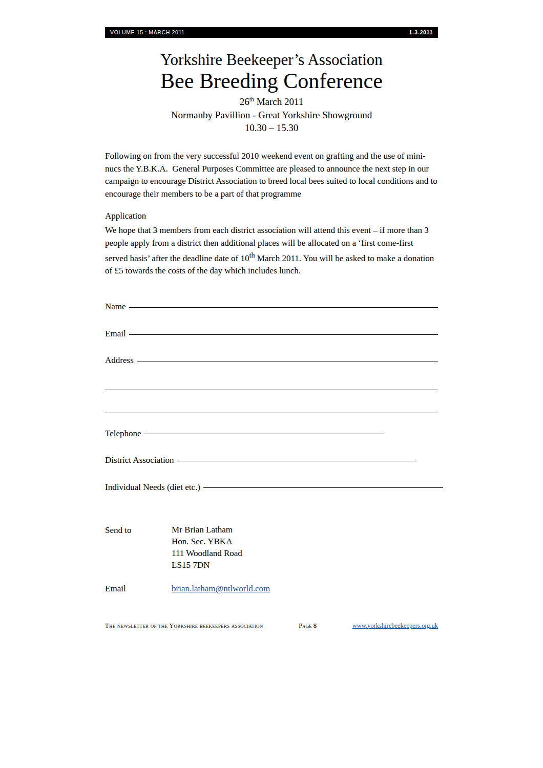Volume 15 : March 2011 1-3-2011
Yorkshire Beekeeper’s Association
Bee Breeding Conference
26th March 2011
Normanby Pavillion - Great Yorkshire Showground
10.30 – 15.30
Following on from the very successful 2010 weekend event on grafting and the use of mini-nucs the Y.B.K.A. General Purposes Committee are pleased to announce the next step in our campaign to encourage District Association to breed local bees suited to local conditions and to encourage their members to be a part of that programme
Application
We hope that 3 members from each district association will attend this event – if more than 3 people apply from a district then additional places will be allocated on a ‘first come-first served basis’ after the deadline date of 10th March 2011. You will be asked to make a donation of £5 towards the costs of the day which includes lunch.
Name
Email
Address
Telephone
District Association
Individual Needs (diet etc.)
Send to
Mr Brian Latham
Hon. Sec. YBKA
111 Woodland Road
LS15 7DN
Email
brian.latham@ntlworld.com
The newsletter of the Yorkshire beekeepers association
Page 8
www.yorkshirebeekeepers.org.uk